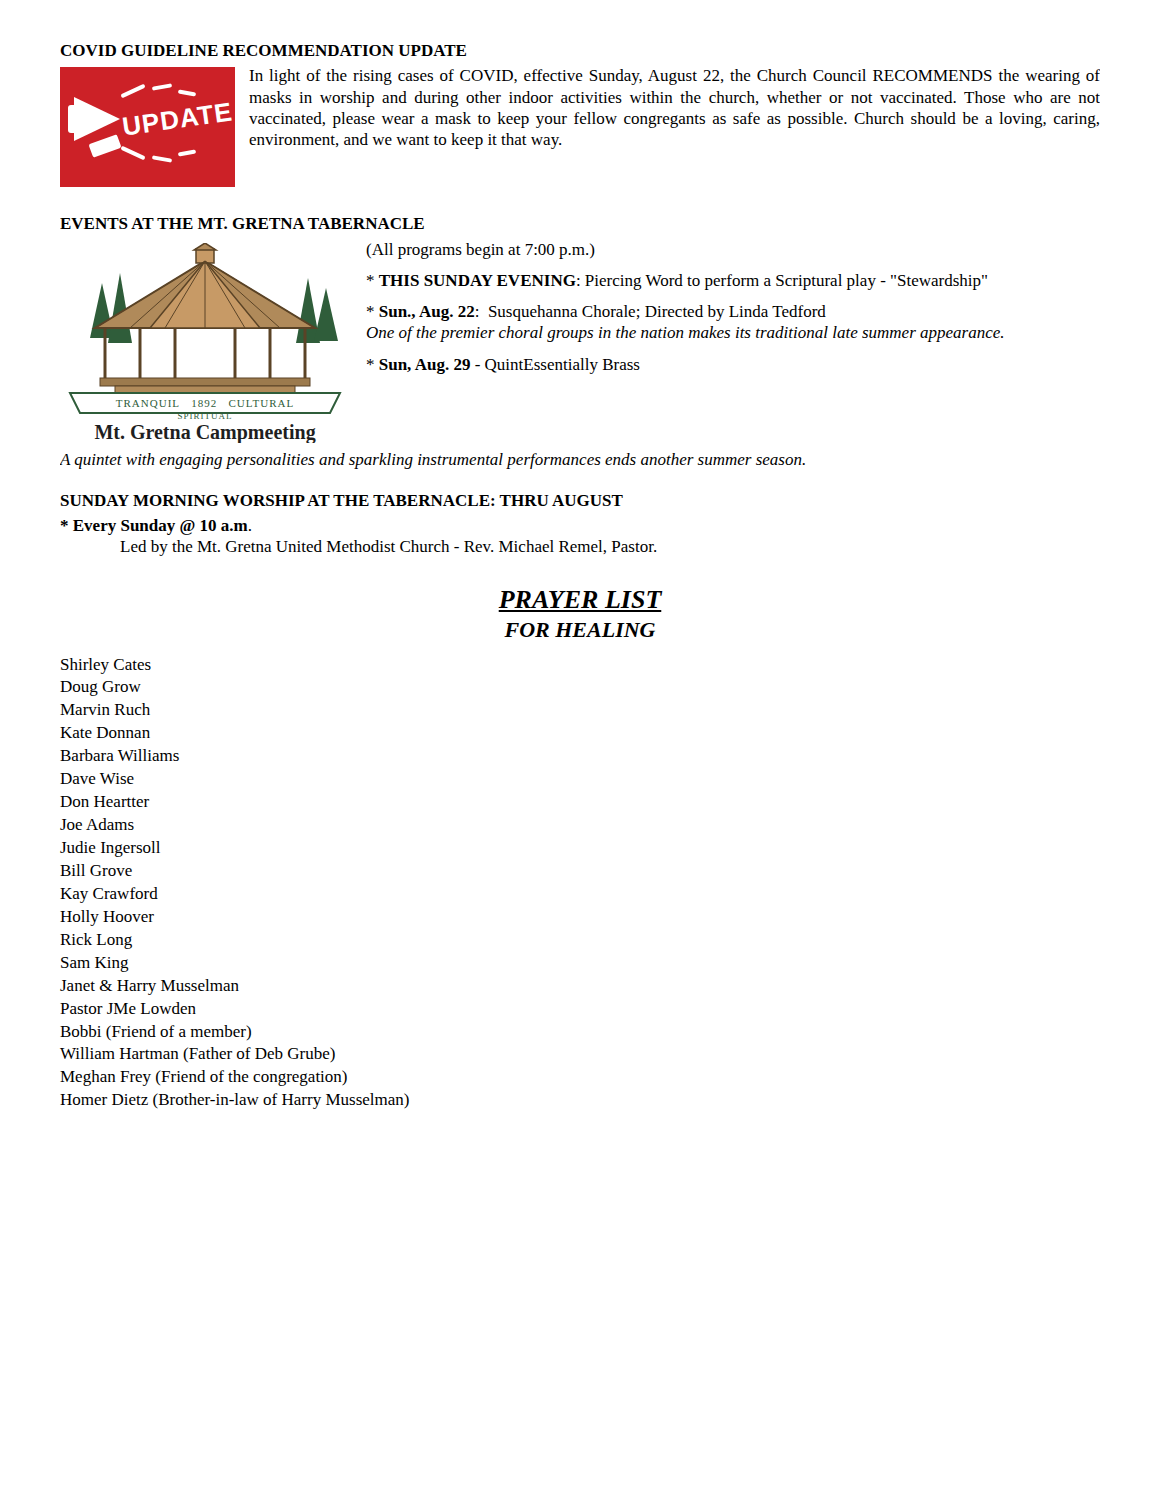COVID GUIDELINE RECOMMENDATION UPDATE
UPDATE
In light of the rising cases of COVID, effective Sunday, August 22, the Church Council RECOMMENDS the wearing of masks in worship and during other indoor activities within the church, whether or not vaccinated. Those who are not vaccinated, please wear a mask to keep your fellow congregants as safe as possible. Church should be a loving, caring, environment, and we want to keep it that way.
EVENTS AT THE MT. GRETNA TABERNACLE
TRANQUIL 1892 CULTURAL SPIRITUAL Mt. Gretna Campmeeting
(All programs begin at 7:00 p.m.)
* THIS SUNDAY EVENING: Piercing Word to perform a Scriptural play - "Stewardship"
* Sun., Aug. 22: Susquehanna Chorale; Directed by Linda Tedford
One of the premier choral groups in the nation makes its traditional late summer appearance.
* Sun, Aug. 29 - QuintEssentially Brass
A quintet with engaging personalities and sparkling instrumental performances ends another summer season.
SUNDAY MORNING WORSHIP AT THE TABERNACLE: Thru August
* Every Sunday @ 10 a.m.
Led by the Mt. Gretna United Methodist Church - Rev. Michael Remel, Pastor.
PRAYER LIST
FOR HEALING
Shirley Cates
Doug Grow
Marvin Ruch
Kate Donnan
Barbara Williams
Dave Wise
Don Heartter
Joe Adams
Judie Ingersoll
Bill Grove
Kay Crawford
Holly Hoover
Rick Long
Sam King
Janet & Harry Musselman
Pastor JMe Lowden
Bobbi (Friend of a member)
William Hartman (Father of Deb Grube)
Meghan Frey (Friend of the congregation)
Homer Dietz (Brother-in-law of Harry Musselman)